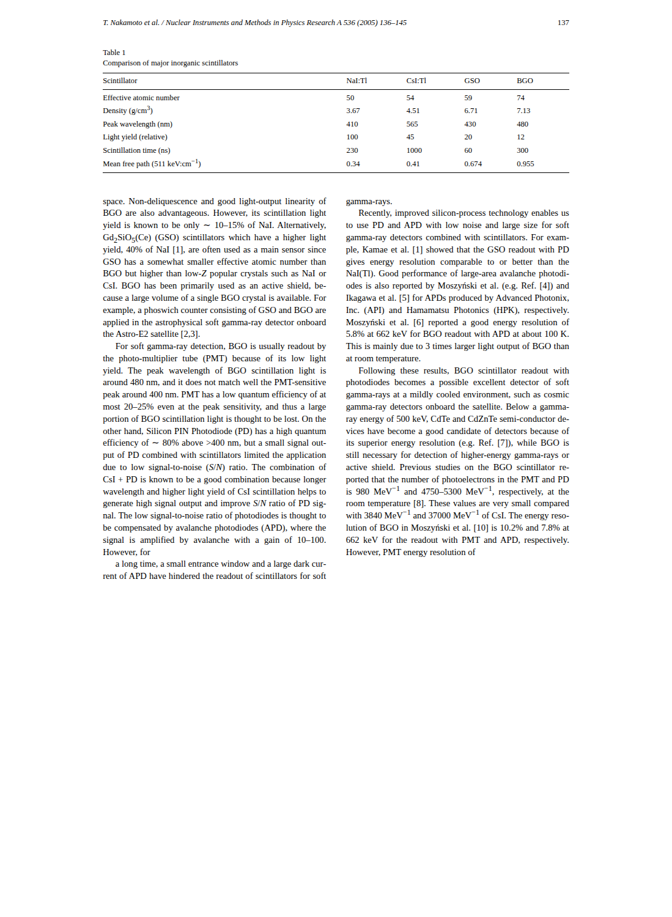T. Nakamoto et al. / Nuclear Instruments and Methods in Physics Research A 536 (2005) 136–145 137
Table 1
Comparison of major inorganic scintillators
| Scintillator | NaI:Tl | CsI:Tl | GSO | BGO |
| --- | --- | --- | --- | --- |
| Effective atomic number | 50 | 54 | 59 | 74 |
| Density (g/cm 3 ) | 3.67 | 4.51 | 6.71 | 7.13 |
| Peak wavelength (nm) | 410 | 565 | 430 | 480 |
| Light yield (relative) | 100 | 45 | 20 | 12 |
| Scintillation time (ns) | 230 | 1000 | 60 | 300 |
| Mean free path (511 keV:cm −1 ) | 0.34 | 0.41 | 0.674 | 0.955 |
space. Non-deliquescence and good light-output linearity of BGO are also advantageous. However, its scintillation light yield is known to be only ∼ 10–15% of NaI. Alternatively, Gd2SiO5(Ce) (GSO) scintillators which have a higher light yield, 40% of NaI [1], are often used as a main sensor since GSO has a somewhat smaller effective atomic number than BGO but higher than low-Z popular crystals such as NaI or CsI. BGO has been primarily used as an active shield, because a large volume of a single BGO crystal is available. For example, a phoswich counter consisting of GSO and BGO are applied in the astrophysical soft gamma-ray detector onboard the Astro-E2 satellite [2,3].
For soft gamma-ray detection, BGO is usually readout by the photo-multiplier tube (PMT) because of its low light yield. The peak wavelength of BGO scintillation light is around 480 nm, and it does not match well the PMT-sensitive peak around 400 nm. PMT has a low quantum efficiency of at most 20–25% even at the peak sensitivity, and thus a large portion of BGO scintillation light is thought to be lost. On the other hand, Silicon PIN Photodiode (PD) has a high quantum efficiency of ∼ 80% above >400 nm, but a small signal output of PD combined with scintillators limited the application due to low signal-to-noise (S/N) ratio. The combination of CsI + PD is known to be a good combination because longer wavelength and higher light yield of CsI scintillation helps to generate high signal output and improve S/N ratio of PD signal. The low signal-to-noise ratio of photodiodes is thought to be compensated by avalanche photodiodes (APD), where the signal is amplified by avalanche with a gain of 10–100. However, for
a long time, a small entrance window and a large dark current of APD have hindered the readout of scintillators for soft gamma-rays.
Recently, improved silicon-process technology enables us to use PD and APD with low noise and large size for soft gamma-ray detectors combined with scintillators. For example, Kamae et al. [1] showed that the GSO readout with PD gives energy resolution comparable to or better than the NaI(Tl). Good performance of large-area avalanche photodiodes is also reported by Moszyński et al. (e.g. Ref. [4]) and Ikagawa et al. [5] for APDs produced by Advanced Photonix, Inc. (API) and Hamamatsu Photonics (HPK), respectively. Moszyński et al. [6] reported a good energy resolution of 5.8% at 662 keV for BGO readout with APD at about 100 K. This is mainly due to 3 times larger light output of BGO than at room temperature.
Following these results, BGO scintillator readout with photodiodes becomes a possible excellent detector of soft gamma-rays at a mildly cooled environment, such as cosmic gamma-ray detectors onboard the satellite. Below a gamma-ray energy of 500 keV, CdTe and CdZnTe semi-conductor devices have become a good candidate of detectors because of its superior energy resolution (e.g. Ref. [7]), while BGO is still necessary for detection of higher-energy gamma-rays or active shield. Previous studies on the BGO scintillator reported that the number of photoelectrons in the PMT and PD is 980 MeV−1 and 4750–5300 MeV−1, respectively, at the room temperature [8]. These values are very small compared with 3840 MeV−1 and 37000 MeV−1 of CsI. The energy resolution of BGO in Moszyński et al. [10] is 10.2% and 7.8% at 662 keV for the readout with PMT and APD, respectively. However, PMT energy resolution of